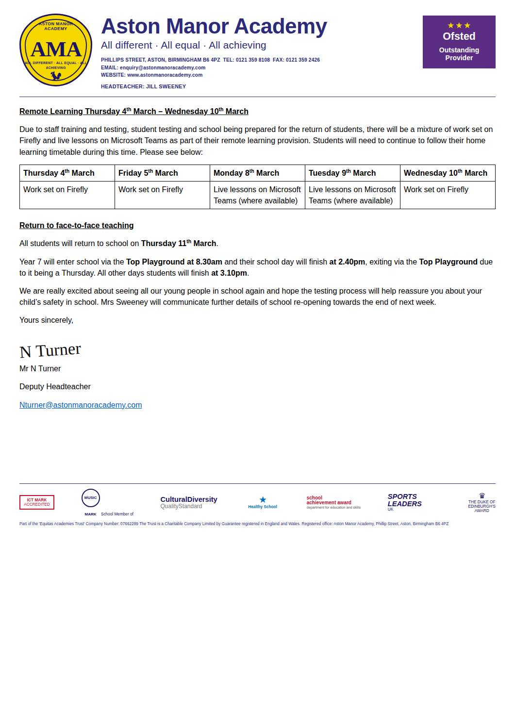ASTON MANOR
ACADEMY
AMA
ALL DIFFERENT · ALL EQUAL · ALL ACHIEVING
🐿
Aston Manor Academy
All different · All equal · All achieving
PHILLIPS STREET, ASTON, BIRMINGHAM B6 4PZ TEL: 0121 359 8108 FAX: 0121 359 2426
EMAIL: enquiry@astonmanoracademy.com
WEBSITE: www.astonmanoracademy.com
HEADTEACHER: JILL SWEENEY
★★★
Ofsted
Outstanding
Provider
Remote Learning Thursday 4th March – Wednesday 10th March
Due to staff training and testing, student testing and school being prepared for the return of students, there will be a mixture of work set on Firefly and live lessons on Microsoft Teams as part of their remote learning provision. Students will need to continue to follow their home learning timetable during this time. Please see below:
| Thursday 4 th March | Friday 5 th March | Monday 8 th March | Tuesday 9 th March | Wednesday 10 th March |
| --- | --- | --- | --- | --- |
| Work set on Firefly | Work set on Firefly | Live lessons on Microsoft Teams (where available) | Live lessons on Microsoft Teams (where available) | Work set on Firefly |
Return to face-to-face teaching
All students will return to school on Thursday 11th March.
Year 7 will enter school via the Top Playground at 8.30am and their school day will finish at 2.40pm, exiting via the Top Playground due to it being a Thursday. All other days students will finish at 3.10pm.
We are really excited about seeing all our young people in school again and hope the testing process will help reassure you about your child’s safety in school. Mrs Sweeney will communicate further details of school re-opening towards the end of next week.
Yours sincerely,
N Turner
Mr N Turner
Deputy Headteacher
Nturner@astonmanoracademy.com
ICT MARK ACCREDITED
MUSIC
MARK School Member of
CulturalDiversity QualityStandard
★ Healthy School
school
achievement award department for education and skills
SPORTS
LEADERS UK
♛ THE DUKE OF
EDINBURGH'S
AWARD
Part of the 'Equitas Academies Trust' Company Number: 07662289 The Trust is a Charitable Company Limited by Guarantee registered in England and Wales. Registered office: Aston Manor Academy, Phillip Street, Aston, Birmingham B6 4PZ